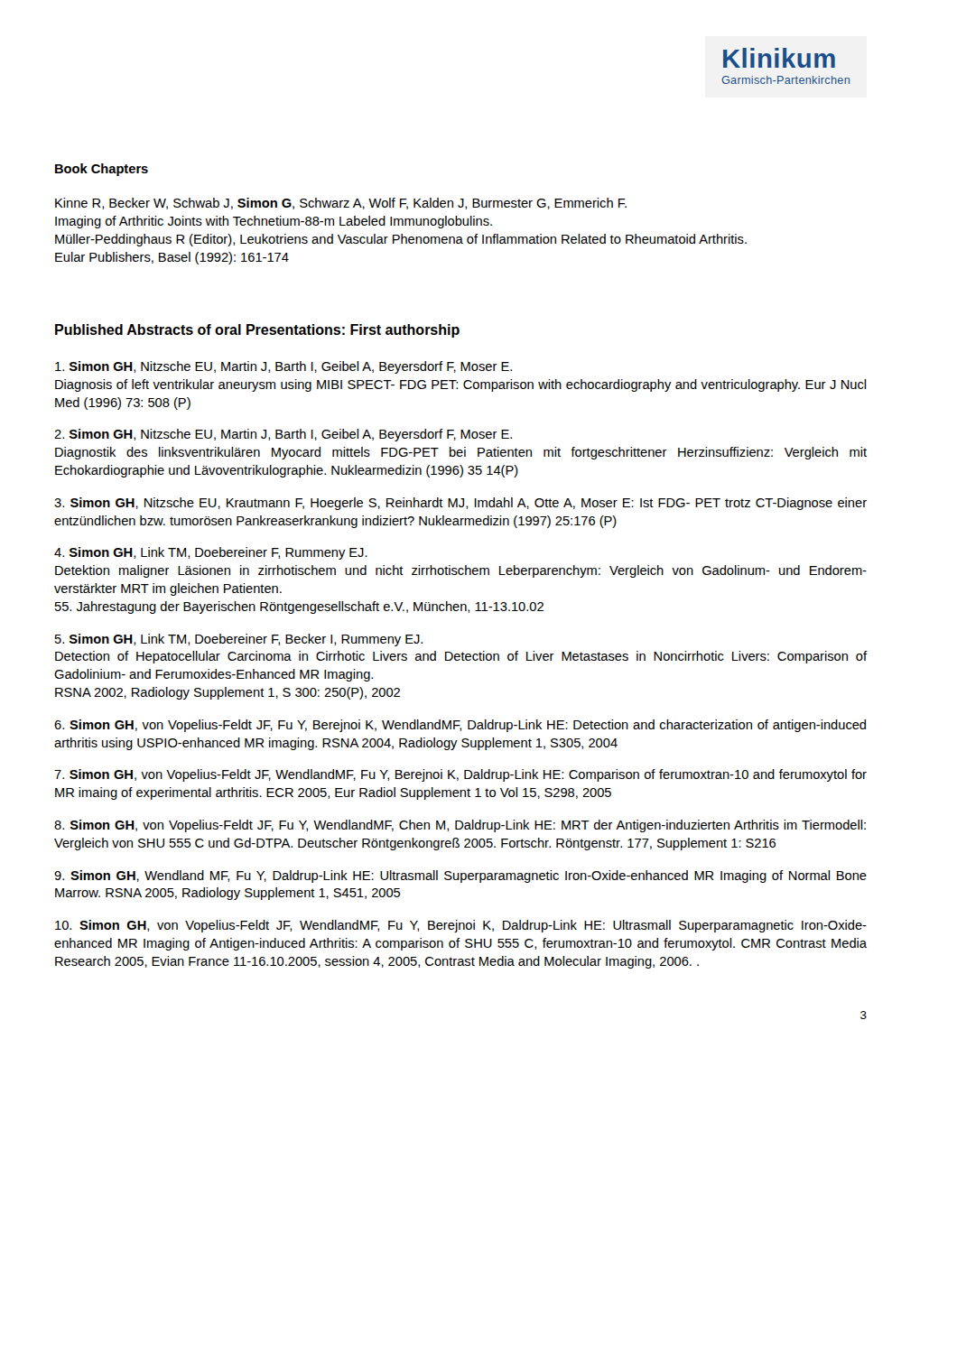Klinikum
Garmisch-Partenkirchen
Book Chapters
Kinne R, Becker W, Schwab J, Simon G, Schwarz A, Wolf F, Kalden J, Burmester G, Emmerich F.
Imaging of Arthritic Joints with Technetium-88-m Labeled Immunoglobulins.
Müller-Peddinghaus R (Editor), Leukotriens and Vascular Phenomena of Inflammation Related to Rheumatoid Arthritis.
Eular Publishers, Basel (1992): 161-174
Published Abstracts of oral Presentations: First authorship
1. Simon GH, Nitzsche EU, Martin J, Barth I, Geibel A, Beyersdorf F, Moser E.
Diagnosis of left ventrikular aneurysm using MIBI SPECT- FDG PET: Comparison with echocardiography and ventriculography. Eur J Nucl Med (1996) 73: 508 (P)
2. Simon GH, Nitzsche EU, Martin J, Barth I, Geibel A, Beyersdorf F, Moser E.
Diagnostik des linksventrikulären Myocard mittels FDG-PET bei Patienten mit fortgeschrittener Herzinsuffizienz: Vergleich mit Echokardiographie und Lävoventrikulographie. Nuklearmedizin (1996) 35 14(P)
3. Simon GH, Nitzsche EU, Krautmann F, Hoegerle S, Reinhardt MJ, Imdahl A, Otte A, Moser E: Ist FDG- PET trotz CT-Diagnose einer entzündlichen bzw. tumorösen Pankreaserkrankung indiziert? Nuklearmedizin (1997) 25:176 (P)
4. Simon GH, Link TM, Doebereiner F, Rummeny EJ.
Detektion maligner Läsionen in zirrhotischem und nicht zirrhotischem Leberparenchym: Vergleich von Gadolinum- und Endorem-verstärkter MRT im gleichen Patienten.
55. Jahrestagung der Bayerischen Röntgengesellschaft e.V., München, 11-13.10.02
5. Simon GH, Link TM, Doebereiner F, Becker I, Rummeny EJ.
Detection of Hepatocellular Carcinoma in Cirrhotic Livers and Detection of Liver Metastases in Noncirrhotic Livers: Comparison of Gadolinium- and Ferumoxides-Enhanced MR Imaging.
RSNA 2002, Radiology Supplement 1, S 300: 250(P), 2002
6. Simon GH, von Vopelius-Feldt JF, Fu Y, Berejnoi K, WendlandMF, Daldrup-Link HE: Detection and characterization of antigen-induced arthritis using USPIO-enhanced MR imaging. RSNA 2004, Radiology Supplement 1, S305, 2004
7. Simon GH, von Vopelius-Feldt JF, WendlandMF, Fu Y, Berejnoi K, Daldrup-Link HE: Comparison of ferumoxtran-10 and ferumoxytol for MR imaing of experimental arthritis. ECR 2005, Eur Radiol Supplement 1 to Vol 15, S298, 2005
8. Simon GH, von Vopelius-Feldt JF, Fu Y, WendlandMF, Chen M, Daldrup-Link HE: MRT der Antigen-induzierten Arthritis im Tiermodell: Vergleich von SHU 555 C und Gd-DTPA. Deutscher Röntgenkongreß 2005. Fortschr. Röntgenstr. 177, Supplement 1: S216
9. Simon GH, Wendland MF, Fu Y, Daldrup-Link HE: Ultrasmall Superparamagnetic Iron-Oxide-enhanced MR Imaging of Normal Bone Marrow. RSNA 2005, Radiology Supplement 1, S451, 2005
10. Simon GH, von Vopelius-Feldt JF, WendlandMF, Fu Y, Berejnoi K, Daldrup-Link HE: Ultrasmall Superparamagnetic Iron-Oxide-enhanced MR Imaging of Antigen-induced Arthritis: A comparison of SHU 555 C, ferumoxtran-10 and ferumoxytol. CMR Contrast Media Research 2005, Evian France 11-16.10.2005, session 4, 2005, Contrast Media and Molecular Imaging, 2006. .
3